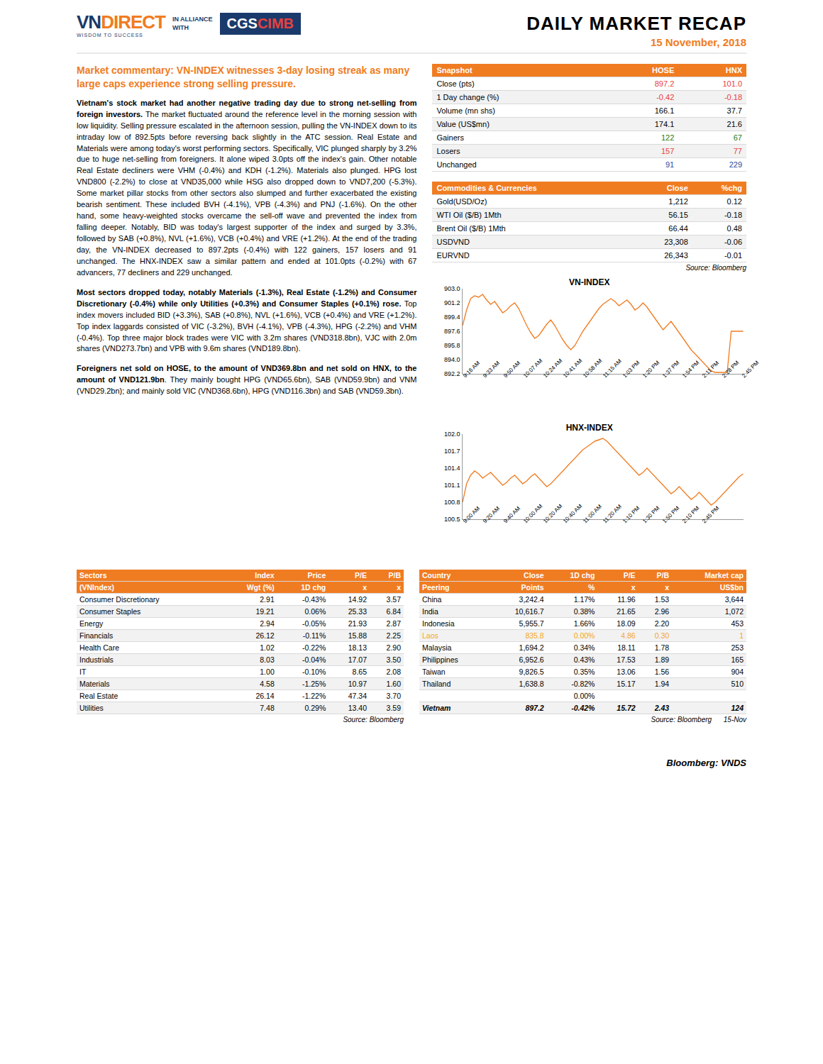VN DIRECT
WISDOM TO SUCCESS
IN ALLIANCE
WITH
CGS CIMB
DAILY MARKET RECAP
15 November, 2018
Market commentary: VN-INDEX witnesses 3-day losing streak as many large caps experience strong selling pressure.
Vietnam's stock market had another negative trading day due to strong net-selling from foreign investors. The market fluctuated around the reference level in the morning session with low liquidity. Selling pressure escalated in the afternoon session, pulling the VN-INDEX down to its intraday low of 892.5pts before reversing back slightly in the ATC session. Real Estate and Materials were among today's worst performing sectors. Specifically, VIC plunged sharply by 3.2% due to huge net-selling from foreigners. It alone wiped 3.0pts off the index's gain. Other notable Real Estate decliners were VHM (-0.4%) and KDH (-1.2%). Materials also plunged. HPG lost VND800 (-2.2%) to close at VND35,000 while HSG also dropped down to VND7,200 (-5.3%). Some market pillar stocks from other sectors also slumped and further exacerbated the existing bearish sentiment. These included BVH (-4.1%), VPB (-4.3%) and PNJ (-1.6%). On the other hand, some heavy-weighted stocks overcame the sell-off wave and prevented the index from falling deeper. Notably, BID was today's largest supporter of the index and surged by 3.3%, followed by SAB (+0.8%), NVL (+1.6%), VCB (+0.4%) and VRE (+1.2%). At the end of the trading day, the VN-INDEX decreased to 897.2pts (-0.4%) with 122 gainers, 157 losers and 91 unchanged. The HNX-INDEX saw a similar pattern and ended at 101.0pts (-0.2%) with 67 advancers, 77 decliners and 229 unchanged.
Most sectors dropped today, notably Materials (-1.3%), Real Estate (-1.2%) and Consumer Discretionary (-0.4%) while only Utilities (+0.3%) and Consumer Staples (+0.1%) rose. Top index movers included BID (+3.3%), SAB (+0.8%), NVL (+1.6%), VCB (+0.4%) and VRE (+1.2%). Top index laggards consisted of VIC (-3.2%), BVH (-4.1%), VPB (-4.3%), HPG (-2.2%) and VHM (-0.4%). Top three major block trades were VIC with 3.2m shares (VND318.8bn), VJC with 2.0m shares (VND273.7bn) and VPB with 9.6m shares (VND189.8bn).
Foreigners net sold on HOSE, to the amount of VND369.8bn and net sold on HNX, to the amount of VND121.9bn. They mainly bought HPG (VND65.6bn), SAB (VND59.9bn) and VNM (VND29.2bn); and mainly sold VIC (VND368.6bn), HPG (VND116.3bn) and SAB (VND59.3bn).
| Snapshot | HOSE | HNX |
| --- | --- | --- |
| Close (pts) | 897.2 | 101.0 |
| 1 Day change (%) | -0.42 | -0.18 |
| Volume (mn shs) | 166.1 | 37.7 |
| Value (US$mn) | 174.1 | 21.6 |
| Gainers | 122 | 67 |
| Losers | 157 | 77 |
| Unchanged | 91 | 229 |
| Commodities & Currencies | Close | %chg |
| --- | --- | --- |
| Gold(USD/Oz) | 1,212 | 0.12 |
| WTI Oil ($/B) 1Mth | 56.15 | -0.18 |
| Brent Oil ($/B) 1Mth | 66.44 | 0.48 |
| USDVND | 23,308 | -0.06 |
| EURVND | 26,343 | -0.01 |
Source: Bloomberg
VN-INDEX
903.0 901.2 899.4 897.6 895.8 894.0 892.2
9:16 AM 9:33 AM 9:50 AM 10:07 AM 10:24 AM 10:41 AM 10:58 AM 11:15 AM 1:03 PM 1:20 PM 1:37 PM 1:54 PM 2:11 PM 2:28 PM 2:45 PM
HNX-INDEX
102.0 101.7 101.4 101.1 100.8 100.5
9:00 AM 9:20 AM 9:40 AM 10:00 AM 10:20 AM 10:40 AM 11:00 AM 11:20 AM 1:10 PM 1:30 PM 1:50 PM 2:10 PM 2:45 PM
| Sectors | Index | Price | P/E | P/B |
| --- | --- | --- | --- | --- |
| (VNIndex) | Wgt (%) | 1D chg | x | x |
| Consumer Discretionary | 2.91 | -0.43% | 14.92 | 3.57 |
| Consumer Staples | 19.21 | 0.06% | 25.33 | 6.84 |
| Energy | 2.94 | -0.05% | 21.93 | 2.87 |
| Financials | 26.12 | -0.11% | 15.88 | 2.25 |
| Health Care | 1.02 | -0.22% | 18.13 | 2.90 |
| Industrials | 8.03 | -0.04% | 17.07 | 3.50 |
| IT | 1.00 | -0.10% | 8.65 | 2.08 |
| Materials | 4.58 | -1.25% | 10.97 | 1.60 |
| Real Estate | 26.14 | -1.22% | 47.34 | 3.70 |
| Utilities | 7.48 | 0.29% | 13.40 | 3.59 |
Source: Bloomberg
| Country | Close | 1D chg | P/E | P/B | Market cap |
| --- | --- | --- | --- | --- | --- |
| Peering | Points | % | x | x | US$bn |
| China | 3,242.4 | 1.17% | 11.96 | 1.53 | 3,644 |
| India | 10,616.7 | 0.38% | 21.65 | 2.96 | 1,072 |
| Indonesia | 5,955.7 | 1.66% | 18.09 | 2.20 | 453 |
| Laos | 835.8 | 0.00% | 4.86 | 0.30 | 1 |
| Malaysia | 1,694.2 | 0.34% | 18.11 | 1.78 | 253 |
| Philippines | 6,952.6 | 0.43% | 17.53 | 1.89 | 165 |
| Taiwan | 9,826.5 | 0.35% | 13.06 | 1.56 | 904 |
| Thailand | 1,638.8 | -0.82% | 15.17 | 1.94 | 510 |
| | | 0.00% | | | |
| Vietnam | 897.2 | -0.42% | 15.72 | 2.43 | 124 |
Source: Bloomberg 15-Nov
Bloomberg: VNDS